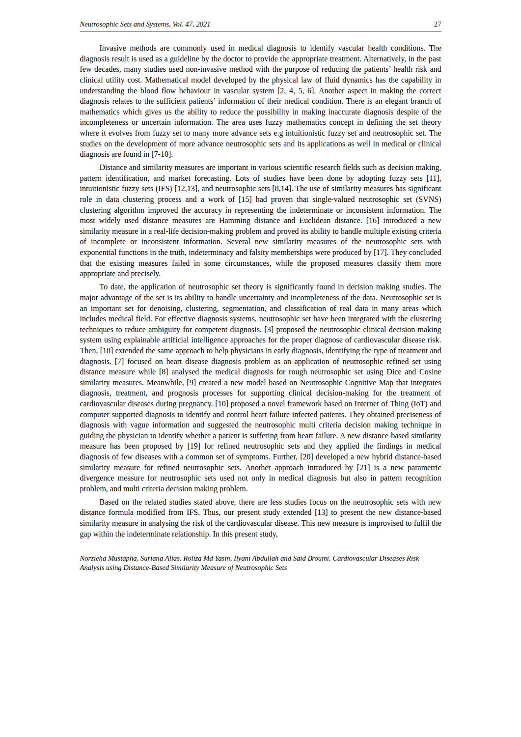Neutrosophic Sets and Systems, Vol. 47, 2021 27
Invasive methods are commonly used in medical diagnosis to identify vascular health conditions. The diagnosis result is used as a guideline by the doctor to provide the appropriate treatment. Alternatively, in the past few decades, many studies used non-invasive method with the purpose of reducing the patients’ health risk and clinical utility cost. Mathematical model developed by the physical law of fluid dynamics has the capability in understanding the blood flow behaviour in vascular system [2, 4, 5, 6]. Another aspect in making the correct diagnosis relates to the sufficient patients’ information of their medical condition. There is an elegant branch of mathematics which gives us the ability to reduce the possibility in making inaccurate diagnosis despite of the incompleteness or uncertain information. The area uses fuzzy mathematics concept in defining the set theory where it evolves from fuzzy set to many more advance sets e.g intuitionistic fuzzy set and neutrosophic set. The studies on the development of more advance neutrosophic sets and its applications as well in medical or clinical diagnosis are found in [7-10].
Distance and similarity measures are important in various scientific research fields such as decision making, pattern identification, and market forecasting. Lots of studies have been done by adopting fuzzy sets [11], intuitionistic fuzzy sets (IFS) [12,13], and neutrosophic sets [8,14]. The use of similarity measures has significant role in data clustering process and a work of [15] had proven that single-valued neutrosophic set (SVNS) clustering algorithm improved the accuracy in representing the indeterminate or inconsistent information. The most widely used distance measures are Hamming distance and Euclidean distance. [16] introduced a new similarity measure in a real-life decision-making problem and proved its ability to handle multiple existing criteria of incomplete or inconsistent information. Several new similarity measures of the neutrosophic sets with exponential functions in the truth, indeterminacy and falsity memberships were produced by [17]. They concluded that the existing measures failed in some circumstances, while the proposed measures classify them more appropriate and precisely.
To date, the application of neutrosophic set theory is significantly found in decision making studies. The major advantage of the set is its ability to handle uncertainty and incompleteness of the data. Neutrosophic set is an important set for denoising, clustering, segmentation, and classification of real data in many areas which includes medical field. For effective diagnosis systems, neutrosophic set have been integrated with the clustering techniques to reduce ambiguity for competent diagnosis. [3] proposed the neutrosophic clinical decision-making system using explainable artificial intelligence approaches for the proper diagnose of cardiovascular disease risk. Then, [18] extended the same approach to help physicians in early diagnosis, identifying the type of treatment and diagnosis. [7] focused on heart disease diagnosis problem as an application of neutrosophic refined set using distance measure while [8] analysed the medical diagnosis for rough neutrosophic set using Dice and Cosine similarity measures. Meanwhile, [9] created a new model based on Neutrosophic Cognitive Map that integrates diagnosis, treatment, and prognosis processes for supporting clinical decision-making for the treatment of cardiovascular diseases during pregnancy. [10] proposed a novel framework based on Internet of Thing (IoT) and computer supported diagnosis to identify and control heart failure infected patients. They obtained preciseness of diagnosis with vague information and suggested the neutrosophic multi criteria decision making technique in guiding the physician to identify whether a patient is suffering from heart failure. A new distance-based similarity measure has been proposed by [19] for refined neutrosophic sets and they applied the findings in medical diagnosis of few diseases with a common set of symptoms. Further, [20] developed a new hybrid distance-based similarity measure for refined neutrosophic sets. Another approach introduced by [21] is a new parametric divergence measure for neutrosophic sets used not only in medical diagnosis but also in pattern recognition problem, and multi criteria decision making problem.
Based on the related studies stated above, there are less studies focus on the neutrosophic sets with new distance formula modified from IFS. Thus, our present study extended [13] to present the new distance-based similarity measure in analysing the risk of the cardiovascular disease. This new measure is improvised to fulfil the gap within the indeterminate relationship. In this present study,
Norzieha Mustapha, Suriana Alias, Roliza Md Yasin, Ilyani Abdullah and Said Broumi, Cardiovascular Diseases Risk Analysis using Distance-Based Similarity Measure of Neutrosophic Sets